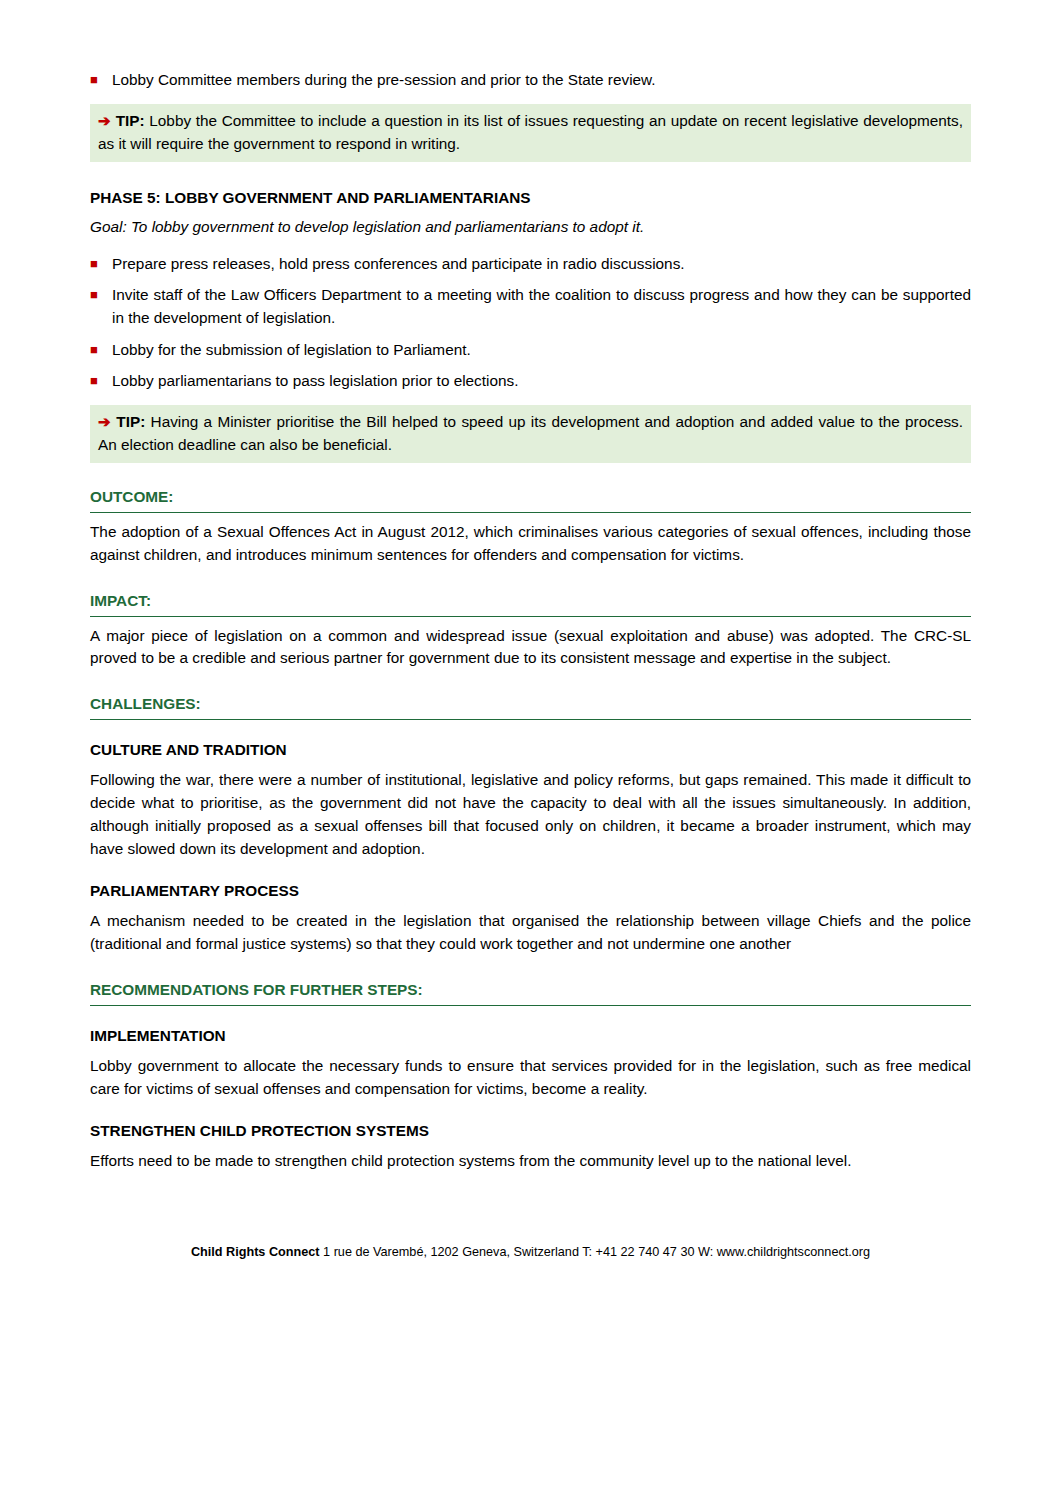Lobby Committee members during the pre-session and prior to the State review.
➔ TIP: Lobby the Committee to include a question in its list of issues requesting an update on recent legislative developments, as it will require the government to respond in writing.
Phase 5: Lobby government and parliamentarians
Goal: To lobby government to develop legislation and parliamentarians to adopt it.
Prepare press releases, hold press conferences and participate in radio discussions.
Invite staff of the Law Officers Department to a meeting with the coalition to discuss progress and how they can be supported in the development of legislation.
Lobby for the submission of legislation to Parliament.
Lobby parliamentarians to pass legislation prior to elections.
➔ TIP: Having a Minister prioritise the Bill helped to speed up its development and adoption and added value to the process. An election deadline can also be beneficial.
Outcome:
The adoption of a Sexual Offences Act in August 2012, which criminalises various categories of sexual offences, including those against children, and introduces minimum sentences for offenders and compensation for victims.
Impact:
A major piece of legislation on a common and widespread issue (sexual exploitation and abuse) was adopted. The CRC-SL proved to be a credible and serious partner for government due to its consistent message and expertise in the subject.
Challenges:
Culture and tradition
Following the war, there were a number of institutional, legislative and policy reforms, but gaps remained. This made it difficult to decide what to prioritise, as the government did not have the capacity to deal with all the issues simultaneously. In addition, although initially proposed as a sexual offenses bill that focused only on children, it became a broader instrument, which may have slowed down its development and adoption.
Parliamentary process
A mechanism needed to be created in the legislation that organised the relationship between village Chiefs and the police (traditional and formal justice systems) so that they could work together and not undermine one another
Recommendations for further steps:
Implementation
Lobby government to allocate the necessary funds to ensure that services provided for in the legislation, such as free medical care for victims of sexual offenses and compensation for victims, become a reality.
Strengthen child protection systems
Efforts need to be made to strengthen child protection systems from the community level up to the national level.
Child Rights Connect 1 rue de Varembé, 1202 Geneva, Switzerland T: +41 22 740 47 30 W: www.childrightsconnect.org